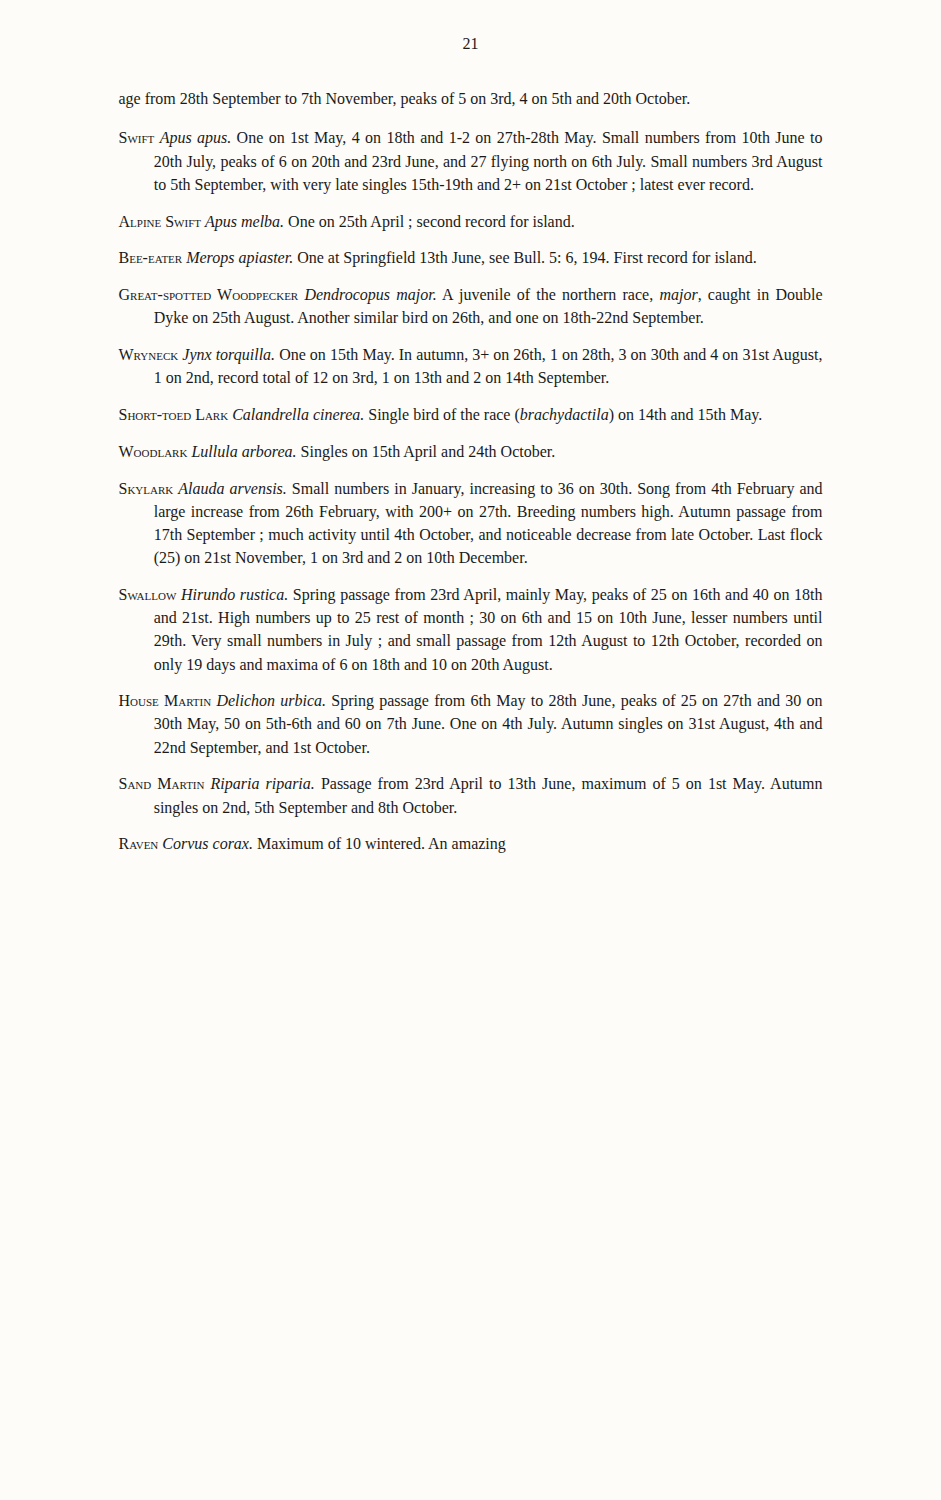21
age from 28th September to 7th November, peaks of 5 on 3rd, 4 on 5th and 20th October.
Swift Apus apus. One on 1st May, 4 on 18th and 1-2 on 27th-28th May. Small numbers from 10th June to 20th July, peaks of 6 on 20th and 23rd June, and 27 flying north on 6th July. Small numbers 3rd August to 5th September, with very late singles 15th-19th and 2+ on 21st October ; latest ever record.
Alpine Swift Apus melba. One on 25th April ; second record for island.
Bee-eater Merops apiaster. One at Springfield 13th June, see Bull. 5: 6, 194. First record for island.
Great-spotted Woodpecker Dendrocopus major. A juvenile of the northern race, major, caught in Double Dyke on 25th August. Another similar bird on 26th, and one on 18th-22nd September.
Wryneck Jynx torquilla. One on 15th May. In autumn, 3+ on 26th, 1 on 28th, 3 on 30th and 4 on 31st August, 1 on 2nd, record total of 12 on 3rd, 1 on 13th and 2 on 14th September.
Short-toed Lark Calandrella cinerea. Single bird of the race (brachydactila) on 14th and 15th May.
Woodlark Lullula arborea. Singles on 15th April and 24th October.
Skylark Alauda arvensis. Small numbers in January, increasing to 36 on 30th. Song from 4th February and large increase from 26th February, with 200+ on 27th. Breeding numbers high. Autumn passage from 17th September ; much activity until 4th October, and noticeable decrease from late October. Last flock (25) on 21st November, 1 on 3rd and 2 on 10th December.
Swallow Hirundo rustica. Spring passage from 23rd April, mainly May, peaks of 25 on 16th and 40 on 18th and 21st. High numbers up to 25 rest of month ; 30 on 6th and 15 on 10th June, lesser numbers until 29th. Very small numbers in July ; and small passage from 12th August to 12th October, recorded on only 19 days and maxima of 6 on 18th and 10 on 20th August.
House Martin Delichon urbica. Spring passage from 6th May to 28th June, peaks of 25 on 27th and 30 on 30th May, 50 on 5th-6th and 60 on 7th June. One on 4th July. Autumn singles on 31st August, 4th and 22nd September, and 1st October.
Sand Martin Riparia riparia. Passage from 23rd April to 13th June, maximum of 5 on 1st May. Autumn singles on 2nd, 5th September and 8th October.
Raven Corvus corax. Maximum of 10 wintered. An amazing